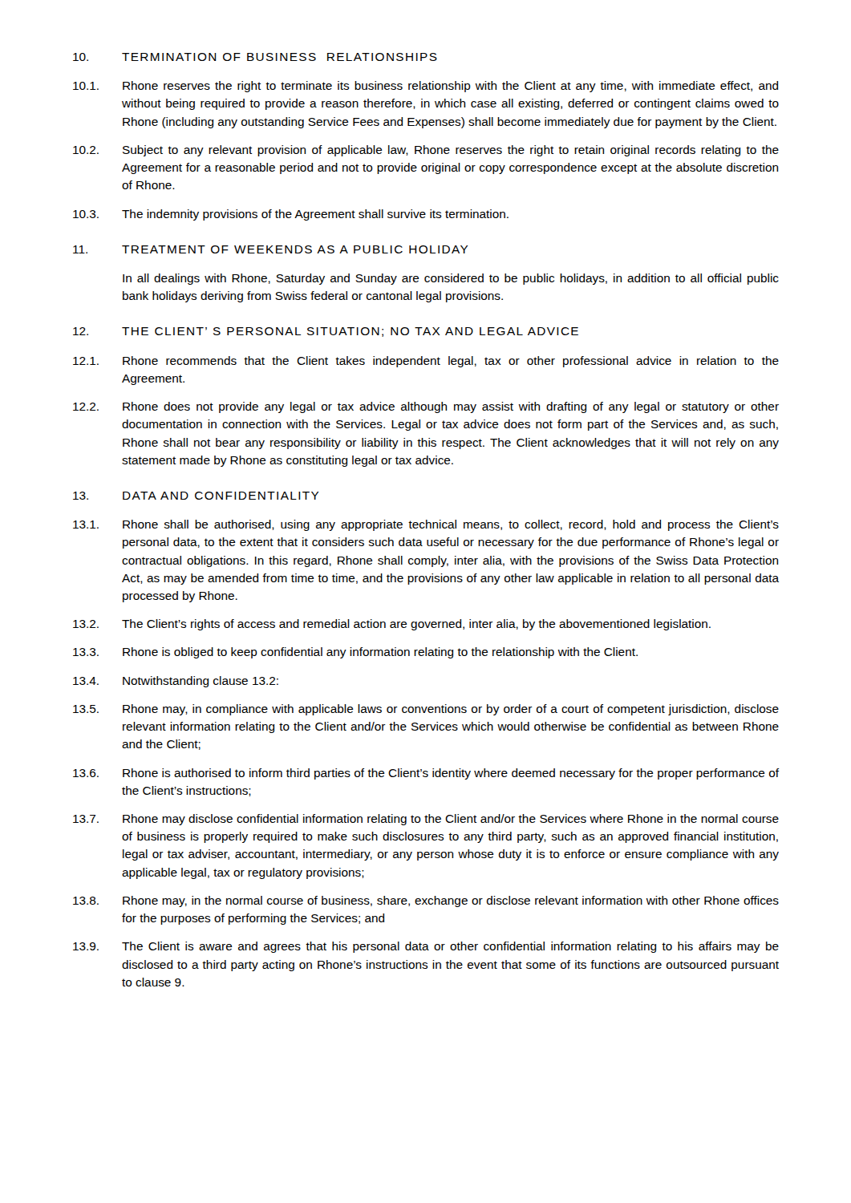10.
Termination of Business Relationships
10.1.
Rhone reserves the right to terminate its business relationship with the Client at any time, with immediate effect, and without being required to provide a reason therefore, in which case all existing, deferred or contingent claims owed to Rhone (including any outstanding Service Fees and Expenses) shall become immediately due for payment by the Client.
10.2.
Subject to any relevant provision of applicable law, Rhone reserves the right to retain original records relating to the Agreement for a reasonable period and not to provide original or copy correspondence except at the absolute discretion of Rhone.
10.3.
The indemnity provisions of the Agreement shall survive its termination.
11.
Treatment of Weekends as a Public Holiday
In all dealings with Rhone, Saturday and Sunday are considered to be public holidays, in addition to all official public bank holidays deriving from Swiss federal or cantonal legal provisions.
12.
The Client’ s Personal Situation; No Tax and Legal Advice
12.1.
Rhone recommends that the Client takes independent legal, tax or other professional advice in relation to the Agreement.
12.2.
Rhone does not provide any legal or tax advice although may assist with drafting of any legal or statutory or other documentation in connection with the Services. Legal or tax advice does not form part of the Services and, as such, Rhone shall not bear any responsibility or liability in this respect. The Client acknowledges that it will not rely on any statement made by Rhone as constituting legal or tax advice.
13.
Data and Confidentiality
13.1.
Rhone shall be authorised, using any appropriate technical means, to collect, record, hold and process the Client’s personal data, to the extent that it considers such data useful or necessary for the due performance of Rhone’s legal or contractual obligations. In this regard, Rhone shall comply, inter alia, with the provisions of the Swiss Data Protection Act, as may be amended from time to time, and the provisions of any other law applicable in relation to all personal data processed by Rhone.
13.2.
The Client’s rights of access and remedial action are governed, inter alia, by the abovementioned legislation.
13.3.
Rhone is obliged to keep confidential any information relating to the relationship with the Client.
13.4.
Notwithstanding clause 13.2:
13.5.
Rhone may, in compliance with applicable laws or conventions or by order of a court of competent jurisdiction, disclose relevant information relating to the Client and/or the Services which would otherwise be confidential as between Rhone and the Client;
13.6.
Rhone is authorised to inform third parties of the Client’s identity where deemed necessary for the proper performance of the Client’s instructions;
13.7.
Rhone may disclose confidential information relating to the Client and/or the Services where Rhone in the normal course of business is properly required to make such disclosures to any third party, such as an approved financial institution, legal or tax adviser, accountant, intermediary, or any person whose duty it is to enforce or ensure compliance with any applicable legal, tax or regulatory provisions;
13.8.
Rhone may, in the normal course of business, share, exchange or disclose relevant information with other Rhone offices for the purposes of performing the Services; and
13.9.
The Client is aware and agrees that his personal data or other confidential information relating to his affairs may be disclosed to a third party acting on Rhone’s instructions in the event that some of its functions are outsourced pursuant to clause 9.